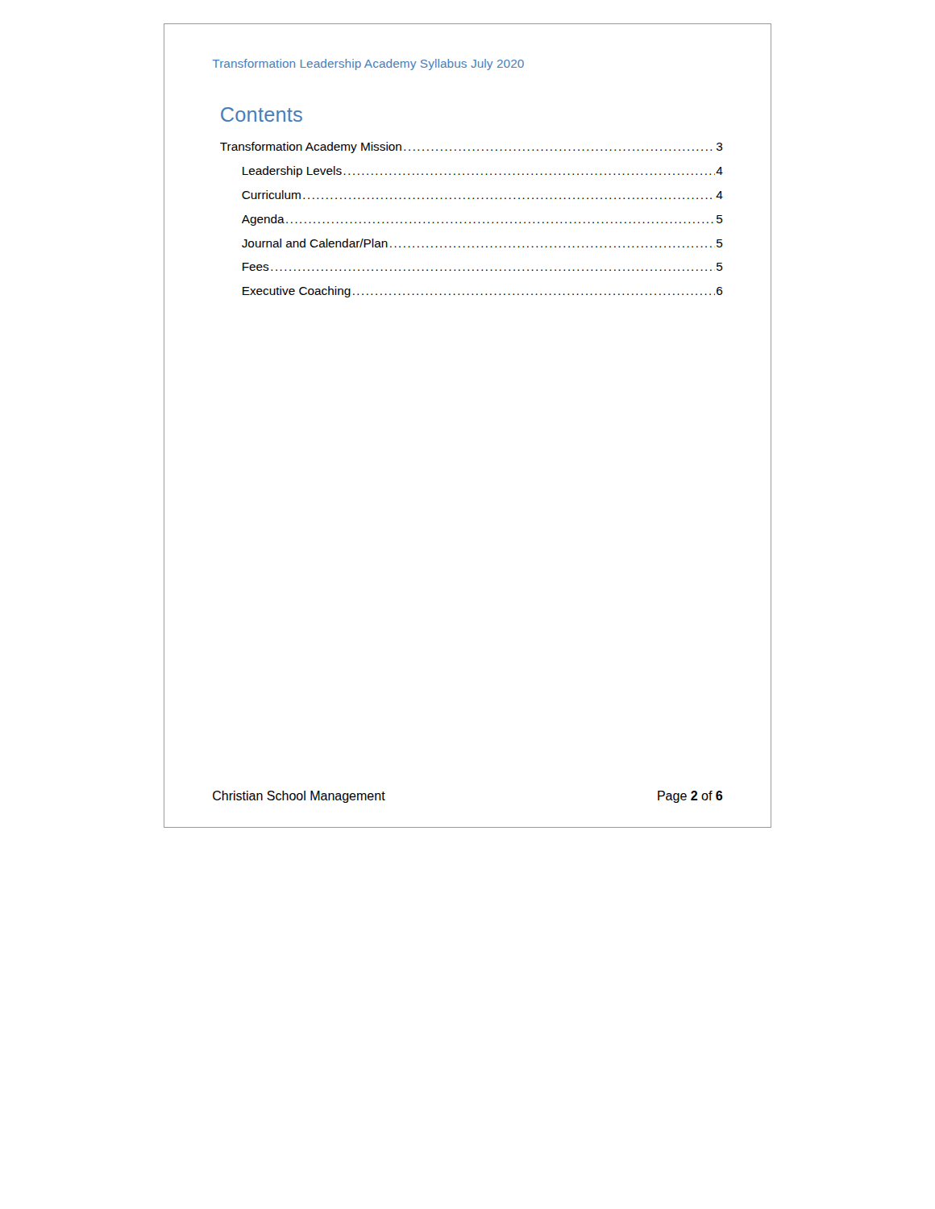Transformation Leadership Academy Syllabus July 2020
Contents
Transformation Academy Mission ........................................................................................... 3 Leadership Levels ............................................................................................. 4 Curriculum ..................................................................................................... 4 Agenda .......................................................................................................... 5 Journal and Calendar/Plan ................................................................................. 5 Fees .............................................................................................................. 5 Executive Coaching ........................................................................................... 6
Christian School Management Page 2 of 6